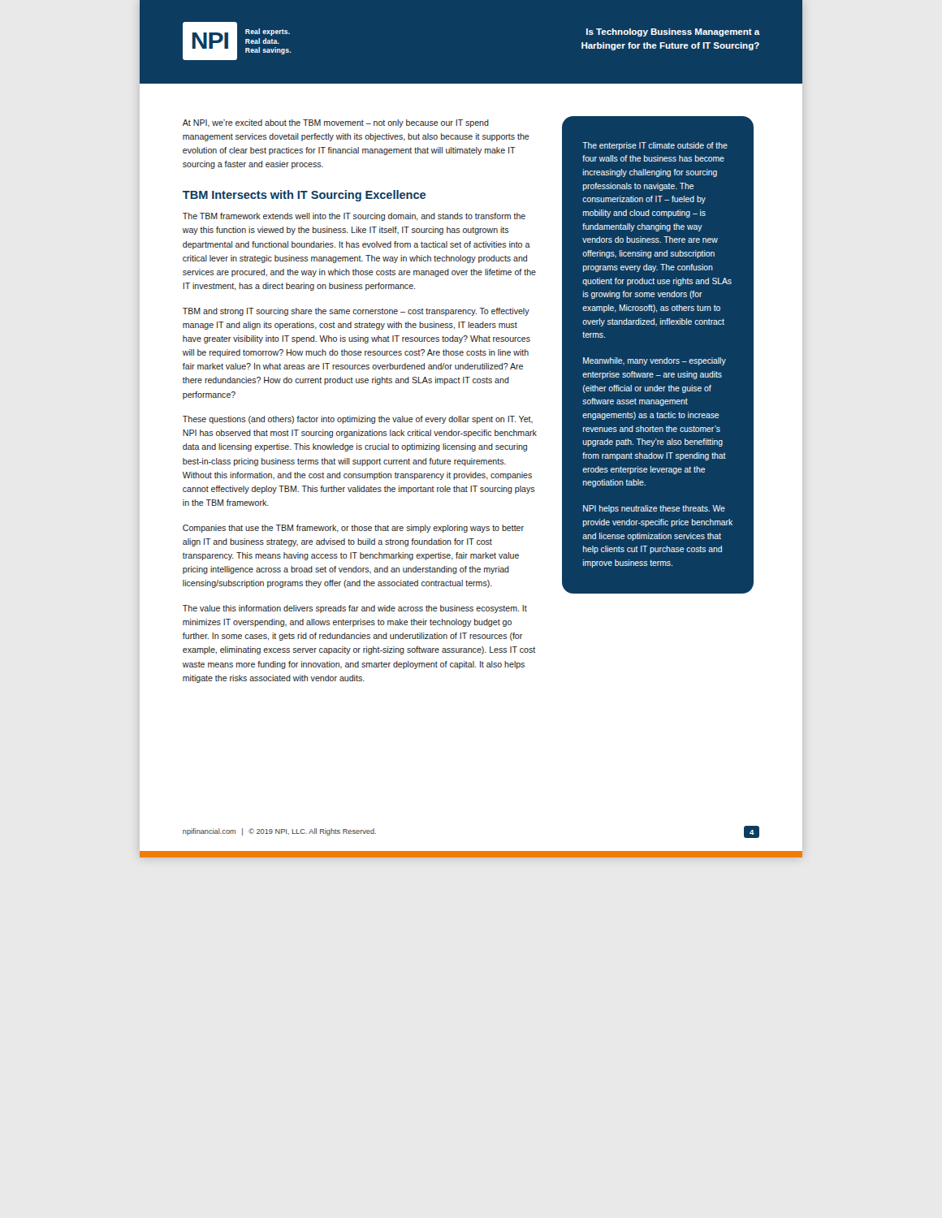NPI
Real experts.
Real data.
Real savings.
Is Technology Business Management a
Harbinger for the Future of IT Sourcing?
At NPI, we’re excited about the TBM movement – not only because our IT spend management services dovetail perfectly with its objectives, but also because it supports the evolution of clear best practices for IT financial management that will ultimately make IT sourcing a faster and easier process.
TBM Intersects with IT Sourcing Excellence
The TBM framework extends well into the IT sourcing domain, and stands to transform the way this function is viewed by the business. Like IT itself, IT sourcing has outgrown its departmental and functional boundaries. It has evolved from a tactical set of activities into a critical lever in strategic business management. The way in which technology products and services are procured, and the way in which those costs are managed over the lifetime of the IT investment, has a direct bearing on business performance.
TBM and strong IT sourcing share the same cornerstone – cost transparency. To effectively manage IT and align its operations, cost and strategy with the business, IT leaders must have greater visibility into IT spend. Who is using what IT resources today? What resources will be required tomorrow? How much do those resources cost? Are those costs in line with fair market value? In what areas are IT resources overburdened and/or underutilized? Are there redundancies? How do current product use rights and SLAs impact IT costs and performance?
These questions (and others) factor into optimizing the value of every dollar spent on IT. Yet, NPI has observed that most IT sourcing organizations lack critical vendor-specific benchmark data and licensing expertise. This knowledge is crucial to optimizing licensing and securing best-in-class pricing business terms that will support current and future requirements. Without this information, and the cost and consumption transparency it provides, companies cannot effectively deploy TBM. This further validates the important role that IT sourcing plays in the TBM framework.
Companies that use the TBM framework, or those that are simply exploring ways to better align IT and business strategy, are advised to build a strong foundation for IT cost transparency. This means having access to IT benchmarking expertise, fair market value pricing intelligence across a broad set of vendors, and an understanding of the myriad licensing/subscription programs they offer (and the associated contractual terms).
The value this information delivers spreads far and wide across the business ecosystem. It minimizes IT overspending, and allows enterprises to make their technology budget go further. In some cases, it gets rid of redundancies and underutilization of IT resources (for example, eliminating excess server capacity or right-sizing software assurance). Less IT cost waste means more funding for innovation, and smarter deployment of capital. It also helps mitigate the risks associated with vendor audits.
The enterprise IT climate outside of the four walls of the business has become increasingly challenging for sourcing professionals to navigate. The consumerization of IT – fueled by mobility and cloud computing – is fundamentally changing the way vendors do business. There are new offerings, licensing and subscription programs every day. The confusion quotient for product use rights and SLAs is growing for some vendors (for example, Microsoft), as others turn to overly standardized, inflexible contract terms.
Meanwhile, many vendors – especially enterprise software – are using audits (either official or under the guise of software asset management engagements) as a tactic to increase revenues and shorten the customer’s upgrade path. They’re also benefitting from rampant shadow IT spending that erodes enterprise leverage at the negotiation table.
NPI helps neutralize these threats. We provide vendor-specific price benchmark and license optimization services that help clients cut IT purchase costs and improve business terms.
npifinancial.com | © 2019 NPI, LLC. All Rights Reserved.
4